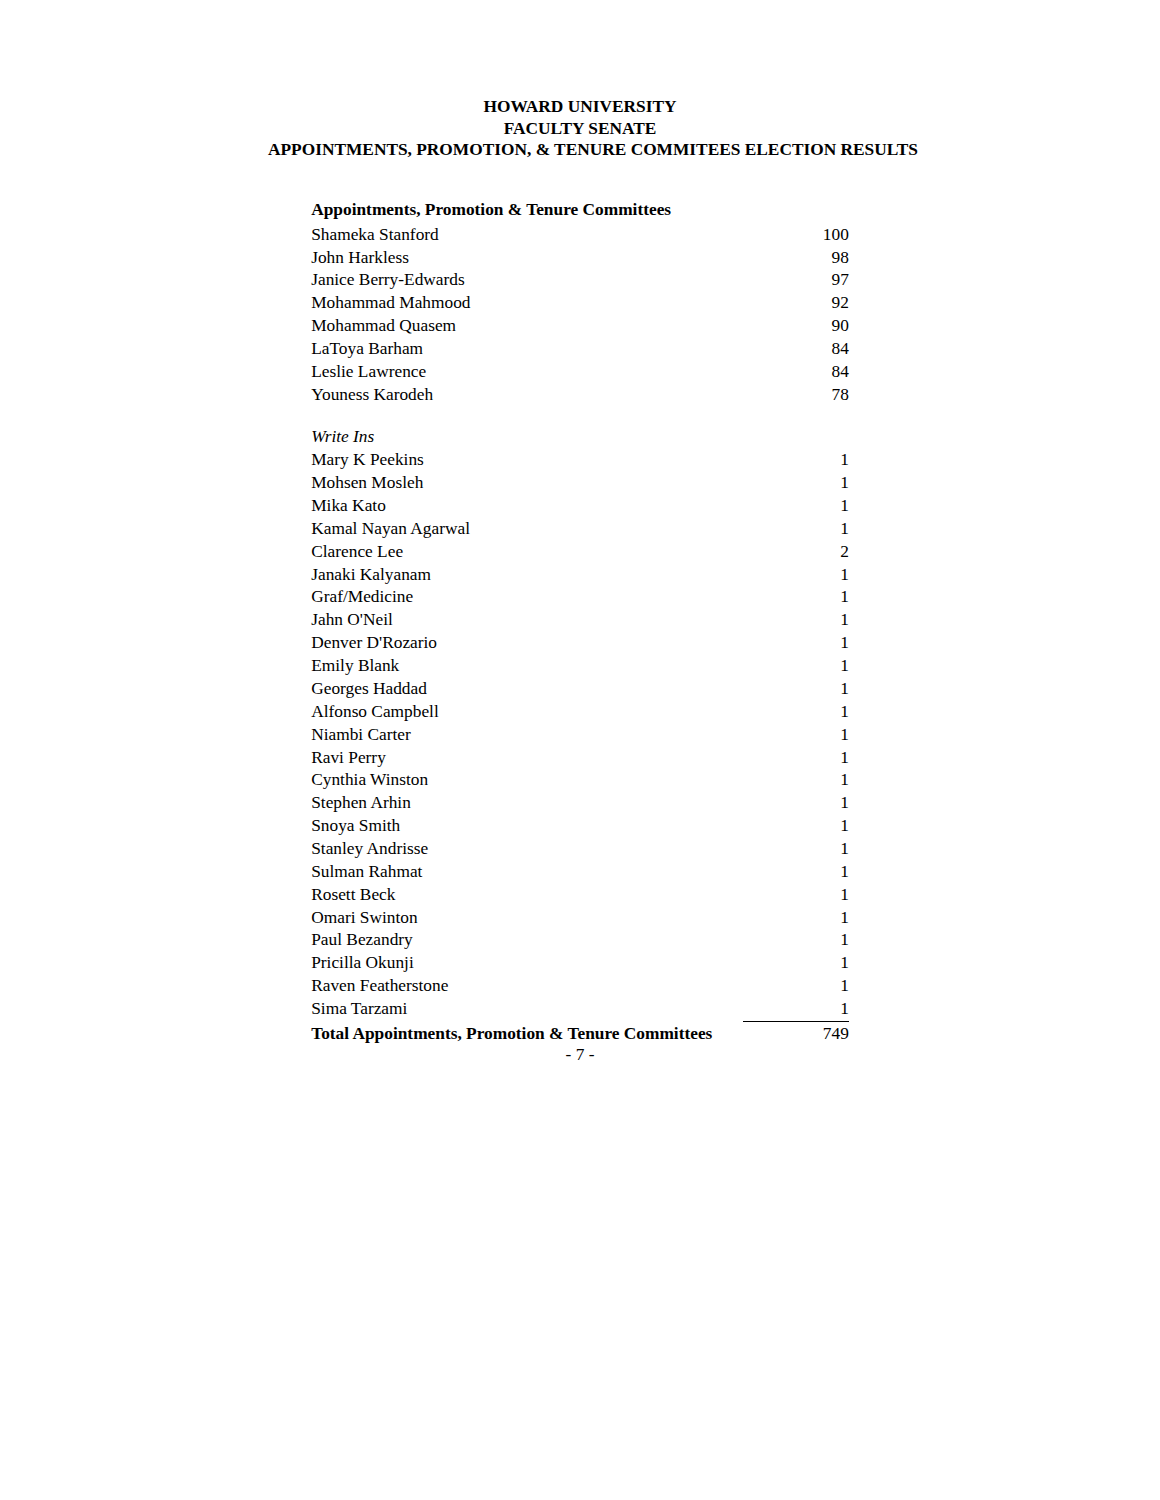HOWARD UNIVERSITY
FACULTY SENATE
APPOINTMENTS, PROMOTION, & TENURE COMMITEES ELECTION RESULTS
| Appointments, Promotion & Tenure Committees | |
| Shameka Stanford | 100 |
| John Harkless | 98 |
| Janice Berry-Edwards | 97 |
| Mohammad Mahmood | 92 |
| Mohammad Quasem | 90 |
| LaToya Barham | 84 |
| Leslie Lawrence | 84 |
| Youness Karodeh | 78 |
| Write Ins | |
| Mary K Peekins | 1 |
| Mohsen Mosleh | 1 |
| Mika Kato | 1 |
| Kamal Nayan Agarwal | 1 |
| Clarence Lee | 2 |
| Janaki Kalyanam | 1 |
| Graf/Medicine | 1 |
| Jahn O'Neil | 1 |
| Denver D'Rozario | 1 |
| Emily Blank | 1 |
| Georges Haddad | 1 |
| Alfonso Campbell | 1 |
| Niambi Carter | 1 |
| Ravi Perry | 1 |
| Cynthia Winston | 1 |
| Stephen Arhin | 1 |
| Snoya Smith | 1 |
| Stanley Andrisse | 1 |
| Sulman Rahmat | 1 |
| Rosett Beck | 1 |
| Omari Swinton | 1 |
| Paul Bezandry | 1 |
| Pricilla Okunji | 1 |
| Raven Featherstone | 1 |
| Sima Tarzami | 1 |
| Total Appointments, Promotion & Tenure Committees | 749 |
- 7 -